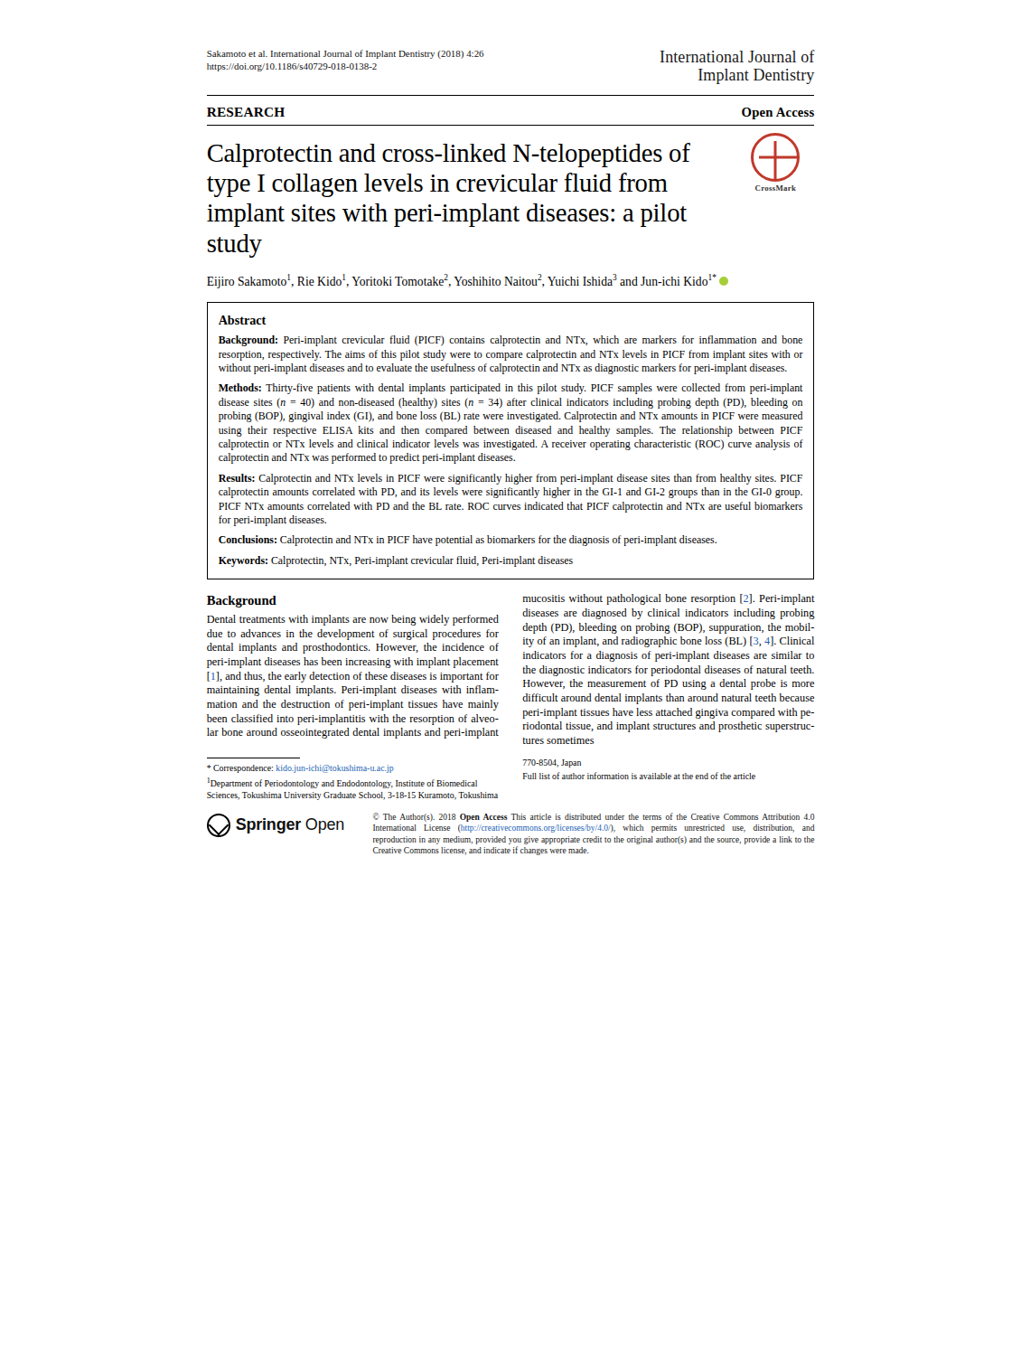Sakamoto et al. International Journal of Implant Dentistry (2018) 4:26
https://doi.org/10.1186/s40729-018-0138-2
International Journal of
Implant Dentistry
RESEARCH
Open Access
CrossMark
Calprotectin and cross-linked N-telopeptides of type I collagen levels in crevicular fluid from implant sites with peri-implant diseases: a pilot study
Eijiro Sakamoto1, Rie Kido1, Yoritoki Tomotake2, Yoshihito Naitou2, Yuichi Ishida3 and Jun-ichi Kido1*
Abstract
Background: Peri-implant crevicular fluid (PICF) contains calprotectin and NTx, which are markers for inflammation and bone resorption, respectively. The aims of this pilot study were to compare calprotectin and NTx levels in PICF from implant sites with or without peri-implant diseases and to evaluate the usefulness of calprotectin and NTx as diagnostic markers for peri-implant diseases.
Methods: Thirty-five patients with dental implants participated in this pilot study. PICF samples were collected from peri-implant disease sites (n = 40) and non-diseased (healthy) sites (n = 34) after clinical indicators including probing depth (PD), bleeding on probing (BOP), gingival index (GI), and bone loss (BL) rate were investigated. Calprotectin and NTx amounts in PICF were measured using their respective ELISA kits and then compared between diseased and healthy samples. The relationship between PICF calprotectin or NTx levels and clinical indicator levels was investigated. A receiver operating characteristic (ROC) curve analysis of calprotectin and NTx was performed to predict peri-implant diseases.
Results: Calprotectin and NTx levels in PICF were significantly higher from peri-implant disease sites than from healthy sites. PICF calprotectin amounts correlated with PD, and its levels were significantly higher in the GI-1 and GI-2 groups than in the GI-0 group. PICF NTx amounts correlated with PD and the BL rate. ROC curves indicated that PICF calprotectin and NTx are useful biomarkers for peri-implant diseases.
Conclusions: Calprotectin and NTx in PICF have potential as biomarkers for the diagnosis of peri-implant diseases.
Keywords: Calprotectin, NTx, Peri-implant crevicular fluid, Peri-implant diseases
Background
Dental treatments with implants are now being widely performed due to advances in the development of surgical procedures for dental implants and prosthodontics. However, the incidence of peri-implant diseases has been increasing with implant placement [1], and thus, the early detection of these diseases is important for maintaining dental implants. Peri-implant diseases with inflammation and the destruction of peri-implant tissues have mainly been classified into peri-implantitis with the resorption of alveolar bone around osseointegrated dental implants and peri-implant mucositis without pathological bone resorption [2]. Peri-implant diseases are diagnosed by clinical indicators including probing depth (PD), bleeding on probing (BOP), suppuration, the mobility of an implant, and radiographic bone loss (BL) [3, 4]. Clinical indicators for a diagnosis of peri-implant diseases are similar to the diagnostic indicators for periodontal diseases of natural teeth. However, the measurement of PD using a dental probe is more difficult around dental implants than around natural teeth because peri-implant tissues have less attached gingiva compared with periodontal tissue, and implant structures and prosthetic superstructures sometimes
* Correspondence: kido.jun-ichi@tokushima-u.ac.jp
1Department of Periodontology and Endodontology, Institute of Biomedical Sciences, Tokushima University Graduate School, 3-18-15 Kuramoto, Tokushima 770-8504, Japan
Full list of author information is available at the end of the article
Springer Open
© The Author(s). 2018 Open Access This article is distributed under the terms of the Creative Commons Attribution 4.0 International License (http://creativecommons.org/licenses/by/4.0/), which permits unrestricted use, distribution, and reproduction in any medium, provided you give appropriate credit to the original author(s) and the source, provide a link to the Creative Commons license, and indicate if changes were made.